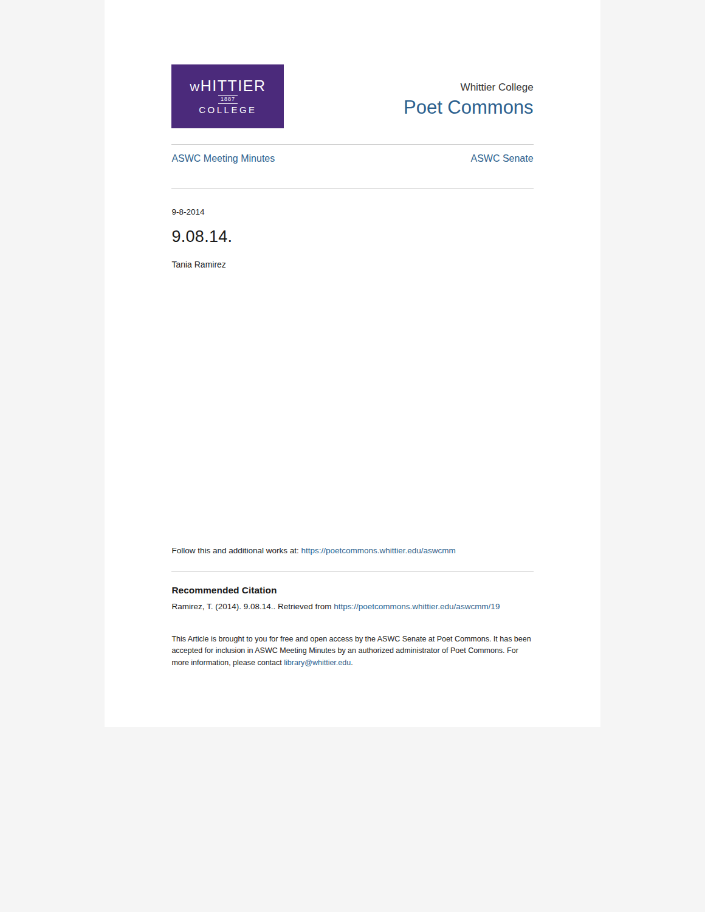WHITTIER
1887
COLLEGE
Whittier College
Poet Commons
ASWC Meeting Minutes ASWC Senate
9-8-2014
9.08.14.
Tania Ramirez
Follow this and additional works at: https://poetcommons.whittier.edu/aswcmm
Recommended Citation
Ramirez, T. (2014). 9.08.14.. Retrieved from https://poetcommons.whittier.edu/aswcmm/19
This Article is brought to you for free and open access by the ASWC Senate at Poet Commons. It has been accepted for inclusion in ASWC Meeting Minutes by an authorized administrator of Poet Commons. For more information, please contact library@whittier.edu.